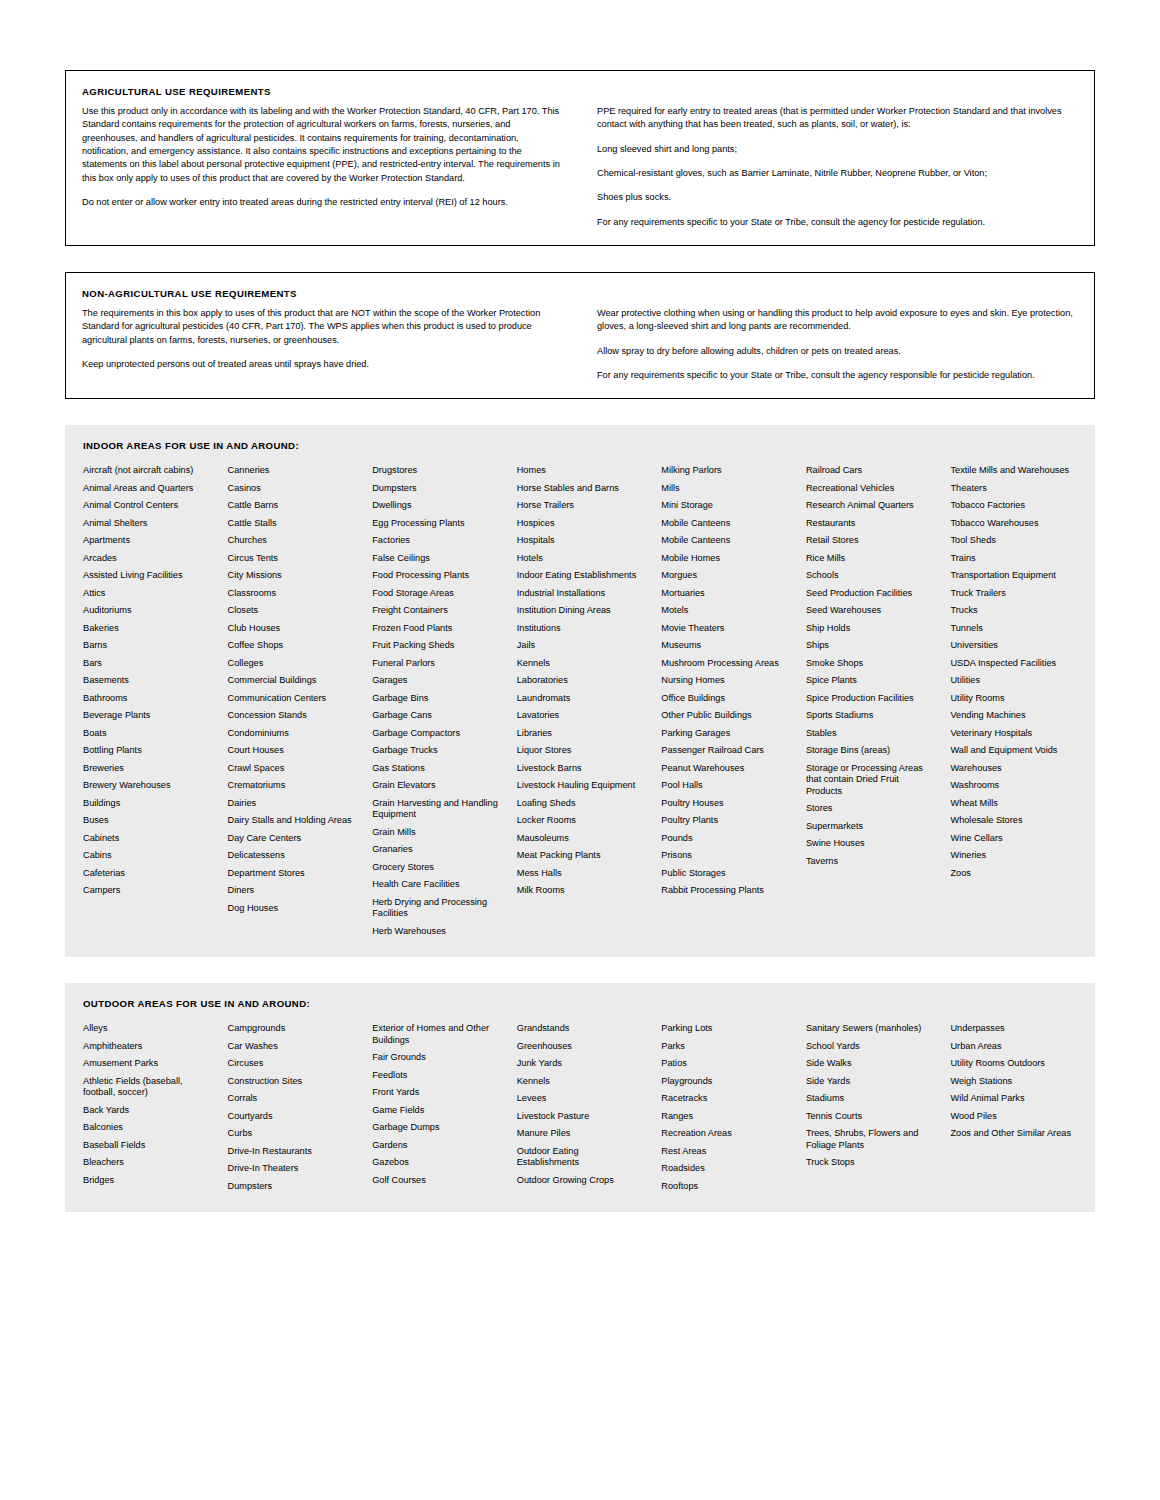Agricultural Use Requirements
Use this product only in accordance with its labeling and with the Worker Protection Standard, 40 CFR, Part 170. This Standard contains requirements for the protection of agricultural workers on farms, forests, nurseries, and greenhouses, and handlers of agricultural pesticides. It contains requirements for training, decontamination, notification, and emergency assistance. It also contains specific instructions and exceptions pertaining to the statements on this label about personal protective equipment (PPE), and restricted-entry interval. The requirements in this box only apply to uses of this product that are covered by the Worker Protection Standard.
Do not enter or allow worker entry into treated areas during the restricted entry interval (REI) of 12 hours.
PPE required for early entry to treated areas (that is permitted under Worker Protection Standard and that involves contact with anything that has been treated, such as plants, soil, or water), is:
Long sleeved shirt and long pants;
Chemical-resistant gloves, such as Barrier Laminate, Nitrile Rubber, Neoprene Rubber, or Viton;
Shoes plus socks.
For any requirements specific to your State or Tribe, consult the agency for pesticide regulation.
Non-Agricultural Use Requirements
The requirements in this box apply to uses of this product that are NOT within the scope of the Worker Protection Standard for agricultural pesticides (40 CFR, Part 170). The WPS applies when this product is used to produce agricultural plants on farms, forests, nurseries, or greenhouses.
Keep unprotected persons out of treated areas until sprays have dried.
Wear protective clothing when using or handling this product to help avoid exposure to eyes and skin. Eye protection, gloves, a long-sleeved shirt and long pants are recommended.
Allow spray to dry before allowing adults, children or pets on treated areas.
For any requirements specific to your State or Tribe, consult the agency responsible for pesticide regulation.
Indoor Areas for use in and around:
Aircraft (not aircraft cabins)
Animal Areas and Quarters
Animal Control Centers
Animal Shelters
Apartments
Arcades
Assisted Living Facilities
Attics
Auditoriums
Bakeries
Barns
Bars
Basements
Bathrooms
Beverage Plants
Boats
Bottling Plants
Breweries
Brewery Warehouses
Buildings
Buses
Cabinets
Cabins
Cafeterias
Campers
Canneries
Casinos
Cattle Barns
Cattle Stalls
Churches
Circus Tents
City Missions
Classrooms
Closets
Club Houses
Coffee Shops
Colleges
Commercial Buildings
Communication Centers
Concession Stands
Condominiums
Court Houses
Crawl Spaces
Crematoriums
Dairies
Dairy Stalls and Holding Areas
Day Care Centers
Delicatessens
Department Stores
Diners
Dog Houses
Drugstores
Dumpsters
Dwellings
Egg Processing Plants
Factories
False Ceilings
Food Processing Plants
Food Storage Areas
Freight Containers
Frozen Food Plants
Fruit Packing Sheds
Funeral Parlors
Garages
Garbage Bins
Garbage Cans
Garbage Compactors
Garbage Trucks
Gas Stations
Grain Elevators
Grain Harvesting and Handling Equipment
Grain Mills
Granaries
Grocery Stores
Health Care Facilities
Herb Drying and Processing Facilities
Herb Warehouses
Homes
Horse Stables and Barns
Horse Trailers
Hospices
Hospitals
Hotels
Indoor Eating Establishments
Industrial Installations
Institution Dining Areas
Institutions
Jails
Kennels
Laboratories
Laundromats
Lavatories
Libraries
Liquor Stores
Livestock Barns
Livestock Hauling Equipment
Loafing Sheds
Locker Rooms
Mausoleums
Meat Packing Plants
Mess Halls
Milk Rooms
Milking Parlors
Mills
Mini Storage
Mobile Canteens
Mobile Canteens
Mobile Homes
Morgues
Mortuaries
Motels
Movie Theaters
Museums
Mushroom Processing Areas
Nursing Homes
Office Buildings
Other Public Buildings
Parking Garages
Passenger Railroad Cars
Peanut Warehouses
Pool Halls
Poultry Houses
Poultry Plants
Pounds
Prisons
Public Storages
Rabbit Processing Plants
Railroad Cars
Recreational Vehicles
Research Animal Quarters
Restaurants
Retail Stores
Rice Mills
Schools
Seed Production Facilities
Seed Warehouses
Ship Holds
Ships
Smoke Shops
Spice Plants
Spice Production Facilities
Sports Stadiums
Stables
Storage Bins (areas)
Storage or Processing Areas that contain Dried Fruit Products
Stores
Supermarkets
Swine Houses
Taverns
Textile Mills and Warehouses
Theaters
Tobacco Factories
Tobacco Warehouses
Tool Sheds
Trains
Transportation Equipment
Truck Trailers
Trucks
Tunnels
Universities
USDA Inspected Facilities
Utilities
Utility Rooms
Vending Machines
Veterinary Hospitals
Wall and Equipment Voids
Warehouses
Washrooms
Wheat Mills
Wholesale Stores
Wine Cellars
Wineries
Zoos
Outdoor Areas for use in and around:
Alleys
Amphitheaters
Amusement Parks
Athletic Fields (baseball, football, soccer)
Back Yards
Balconies
Baseball Fields
Bleachers
Bridges
Campgrounds
Car Washes
Circuses
Construction Sites
Corrals
Courtyards
Curbs
Drive-In Restaurants
Drive-In Theaters
Dumpsters
Exterior of Homes and Other Buildings
Fair Grounds
Feedlots
Front Yards
Game Fields
Garbage Dumps
Gardens
Gazebos
Golf Courses
Grandstands
Greenhouses
Junk Yards
Kennels
Levees
Livestock Pasture
Manure Piles
Outdoor Eating Establishments
Outdoor Growing Crops
Parking Lots
Parks
Patios
Playgrounds
Racetracks
Ranges
Recreation Areas
Rest Areas
Roadsides
Rooftops
Sanitary Sewers (manholes)
School Yards
Side Walks
Side Yards
Stadiums
Tennis Courts
Trees, Shrubs, Flowers and Foliage Plants
Truck Stops
Underpasses
Urban Areas
Utility Rooms Outdoors
Weigh Stations
Wild Animal Parks
Wood Piles
Zoos and Other Similar Areas